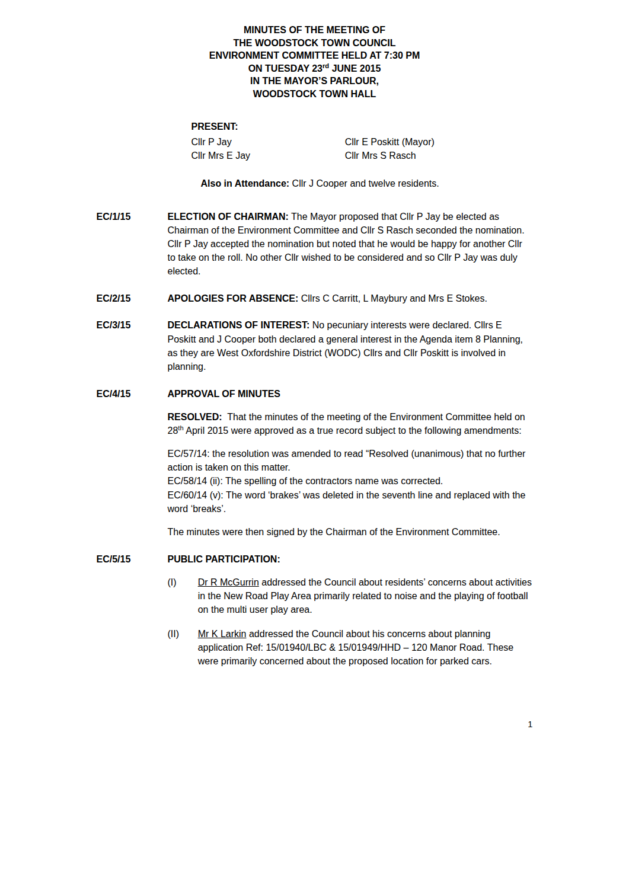MINUTES OF THE MEETING OF
THE WOODSTOCK TOWN COUNCIL
ENVIRONMENT COMMITTEE HELD AT 7:30 PM
ON TUESDAY 23rd JUNE 2015
IN THE MAYOR’S PARLOUR,
WOODSTOCK TOWN HALL
PRESENT:
| Cllr P Jay | Cllr E Poskitt (Mayor) |
| Cllr Mrs E Jay | Cllr Mrs S Rasch |
Also in Attendance: Cllr J Cooper and twelve residents.
| EC/1/15 | ELECTION OF CHAIRMAN: The Mayor proposed that Cllr P Jay be elected as Chairman of the Environment Committee and Cllr S Rasch seconded the nomination. Cllr P Jay accepted the nomination but noted that he would be happy for another Cllr to take on the roll. No other Cllr wished to be considered and so Cllr P Jay was duly elected. |
| EC/2/15 | APOLOGIES FOR ABSENCE: Cllrs C Carritt, L Maybury and Mrs E Stokes. |
| EC/3/15 | DECLARATIONS OF INTEREST: No pecuniary interests were declared. Cllrs E Poskitt and J Cooper both declared a general interest in the Agenda item 8 Planning, as they are West Oxfordshire District (WODC) Cllrs and Cllr Poskitt is involved in planning. |
| EC/4/15 | APPROVAL OF MINUTES RESOLVED: That the minutes of the meeting of the Environment Committee held on 28 th April 2015 were approved as a true record subject to the following amendments: EC/57/14: the resolution was amended to read “Resolved (unanimous) that no further action is taken on this matter. EC/58/14 (ii): The spelling of the contractors name was corrected. EC/60/14 (v): The word ‘brakes’ was deleted in the seventh line and replaced with the word ‘breaks’. The minutes were then signed by the Chairman of the Environment Committee. |
| EC/5/15 | PUBLIC PARTICIPATION: (I) Dr R McGurrin addressed the Council about residents’ concerns about activities in the New Road Play Area primarily related to noise and the playing of football on the multi user play area. (II) Mr K Larkin addressed the Council about his concerns about planning application Ref: 15/01940/LBC & 15/01949/HHD – 120 Manor Road. These were primarily concerned about the proposed location for parked cars. |
1